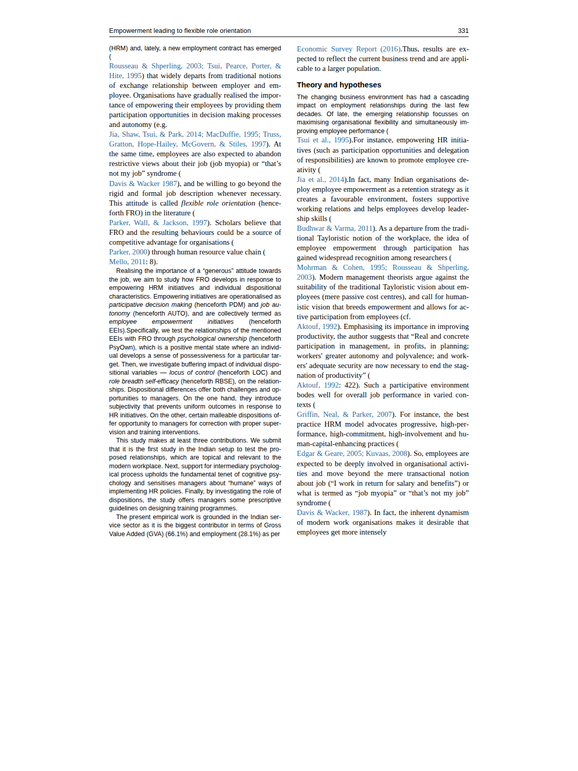Empowerment leading to flexible role orientation 331
(HRM) and, lately, a new employment contract has emerged (
Rousseau & Shperling, 2003; Tsui, Pearce, Porter, & Hite, 1995) that widely departs from traditional notions of exchange relationship between employer and employee. Organisations have gradually realised the importance of empowering their employees by providing them participation opportunities in decision making processes and autonomy (e.g.
Jia, Shaw, Tsui, & Park, 2014; MacDuffie, 1995; Truss, Gratton, Hope-Hailey, McGovern, & Stiles, 1997). At the same time, employees are also expected to abandon restrictive views about their job (job myopia) or “that’s not my job” syndrome (
Davis & Wacker 1987), and be willing to go beyond the rigid and formal job description whenever necessary. This attitude is called flexible role orientation (henceforth FRO) in the literature (
Parker, Wall, & Jackson, 1997). Scholars believe that FRO and the resulting behaviours could be a source of competitive advantage for organisations (
Parker, 2000) through human resource value chain (
Mello, 2011: 8).
Realising the importance of a “generous” attitude towards the job, we aim to study how FRO develops in response to empowering HRM initiatives and individual dispositional characteristics. Empowering initiatives are operationalised as participative decision making (henceforth PDM) and job autonomy (henceforth AUTO), and are collectively termed as employee empowerment initiatives (henceforth EEIs).Specifically, we test the relationships of the mentioned EEIs with FRO through psychological ownership (henceforth PsyOwn), which is a positive mental state where an individual develops a sense of possessiveness for a particular target. Then, we investigate buffering impact of individual dispositional variables — locus of control (henceforth LOC) and role breadth self-efficacy (henceforth RBSE), on the relationships. Dispositional differences offer both challenges and opportunities to managers. On the one hand, they introduce subjectivity that prevents uniform outcomes in response to HR initiatives. On the other, certain malleable dispositions offer opportunity to managers for correction with proper supervision and training interventions.
This study makes at least three contributions. We submit that it is the first study in the Indian setup to test the proposed relationships, which are topical and relevant to the modern workplace. Next, support for intermediary psychological process upholds the fundamental tenet of cognitive psychology and sensitises managers about “humane” ways of implementing HR policies. Finally, by investigating the role of dispositions, the study offers managers some prescriptive guidelines on designing training programmes.
The present empirical work is grounded in the Indian service sector as it is the biggest contributor in terms of Gross Value Added (GVA) (66.1%) and employment (28.1%) as per
Economic Survey Report (2016).Thus, results are expected to reflect the current business trend and are applicable to a larger population.
Theory and hypotheses
The changing business environment has had a cascading impact on employment relationships during the last few decades. Of late, the emerging relationship focusses on maximising organisational flexibility and simultaneously improving employee performance (
Tsui et al., 1995).For instance, empowering HR initiatives (such as participation opportunities and delegation of responsibilities) are known to promote employee creativity (
Jia et al., 2014).In fact, many Indian organisations deploy employee empowerment as a retention strategy as it creates a favourable environment, fosters supportive working relations and helps employees develop leadership skills (
Budhwar & Varma, 2011). As a departure from the traditional Tayloristic notion of the workplace, the idea of employee empowerment through participation has gained widespread recognition among researchers (
Mohrman & Cohen, 1995; Rousseau & Shperling, 2003). Modern management theorists argue against the suitability of the traditional Tayloristic vision about employees (mere passive cost centres), and call for humanistic vision that breeds empowerment and allows for active participation from employees (cf.
Aktouf, 1992). Emphasising its importance in improving productivity, the author suggests that “Real and concrete participation in management, in profits, in planning; workers' greater autonomy and polyvalence; and workers' adequate security are now necessary to end the stagnation of productivity” (
Aktouf, 1992: 422). Such a participative environment bodes well for overall job performance in varied contexts (
Griffin, Neal, & Parker, 2007). For instance, the best practice HRM model advocates progressive, high-performance, high-commitment, high-involvement and human-capital-enhancing practices (
Edgar & Geare, 2005; Kuvaas, 2008). So, employees are expected to be deeply involved in organisational activities and move beyond the mere transactional notion about job (“I work in return for salary and benefits”) or what is termed as “job myopia” or “that’s not my job” syndrome (
Davis & Wacker, 1987). In fact, the inherent dynamism of modern work organisations makes it desirable that employees get more intensely